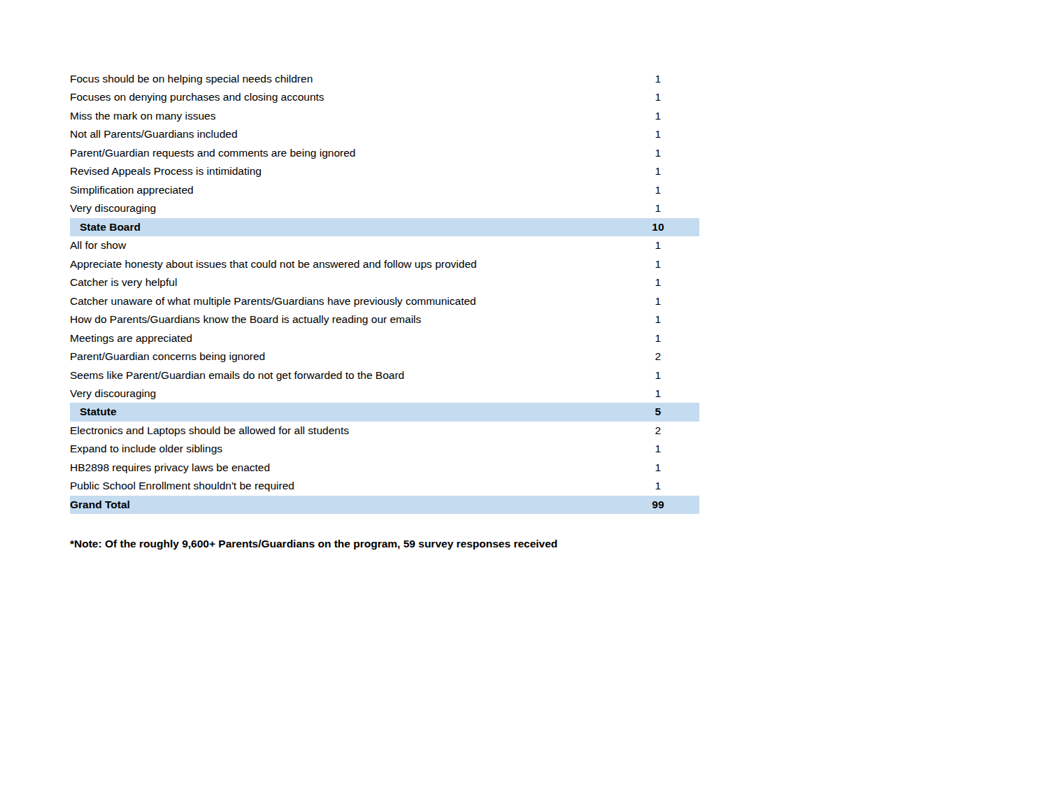| Focus should be on helping special needs children | 1 |
| Focuses on denying purchases and closing accounts | 1 |
| Miss the mark on many issues | 1 |
| Not all Parents/Guardians included | 1 |
| Parent/Guardian requests and comments are being ignored | 1 |
| Revised Appeals Process is intimidating | 1 |
| Simplification appreciated | 1 |
| Very discouraging | 1 |
| State Board | 10 |
| All for show | 1 |
| Appreciate honesty about issues that could not be answered and follow ups provided | 1 |
| Catcher is very helpful | 1 |
| Catcher unaware of what multiple Parents/Guardians have previously communicated | 1 |
| How do Parents/Guardians know the Board is actually reading our emails | 1 |
| Meetings are appreciated | 1 |
| Parent/Guardian concerns being ignored | 2 |
| Seems like Parent/Guardian emails do not get forwarded to the Board | 1 |
| Very discouraging | 1 |
| Statute | 5 |
| Electronics and Laptops should be allowed for all students | 2 |
| Expand to include older siblings | 1 |
| HB2898 requires privacy laws be enacted | 1 |
| Public School Enrollment shouldn't be required | 1 |
| Grand Total | 99 |
*Note: Of the roughly 9,600+ Parents/Guardians on the program, 59 survey responses received